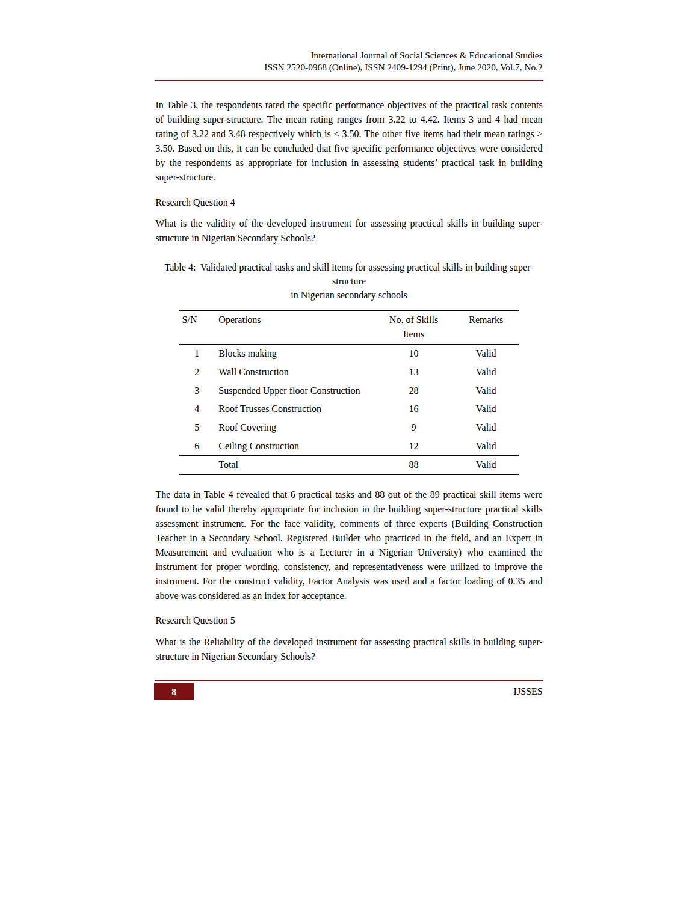International Journal of Social Sciences & Educational Studies ISSN 2520-0968 (Online), ISSN 2409-1294 (Print), June 2020, Vol.7, No.2
In Table 3, the respondents rated the specific performance objectives of the practical task contents of building super-structure. The mean rating ranges from 3.22 to 4.42. Items 3 and 4 had mean rating of 3.22 and 3.48 respectively which is < 3.50. The other five items had their mean ratings > 3.50. Based on this, it can be concluded that five specific performance objectives were considered by the respondents as appropriate for inclusion in assessing students’ practical task in building super-structure.
Research Question 4
What is the validity of the developed instrument for assessing practical skills in building super-structure in Nigerian Secondary Schools?
Table 4: Validated practical tasks and skill items for assessing practical skills in building super-structure in Nigerian secondary schools
| S/N | Operations | No. of Skills Items | Remarks |
| --- | --- | --- | --- |
| 1 | Blocks making | 10 | Valid |
| 2 | Wall Construction | 13 | Valid |
| 3 | Suspended Upper floor Construction | 28 | Valid |
| 4 | Roof Trusses Construction | 16 | Valid |
| 5 | Roof Covering | 9 | Valid |
| 6 | Ceiling Construction | 12 | Valid |
| | Total | 88 | Valid |
The data in Table 4 revealed that 6 practical tasks and 88 out of the 89 practical skill items were found to be valid thereby appropriate for inclusion in the building super-structure practical skills assessment instrument. For the face validity, comments of three experts (Building Construction Teacher in a Secondary School, Registered Builder who practiced in the field, and an Expert in Measurement and evaluation who is a Lecturer in a Nigerian University) who examined the instrument for proper wording, consistency, and representativeness were utilized to improve the instrument. For the construct validity, Factor Analysis was used and a factor loading of 0.35 and above was considered as an index for acceptance.
Research Question 5
What is the Reliability of the developed instrument for assessing practical skills in building super-structure in Nigerian Secondary Schools?
8 IJSSES